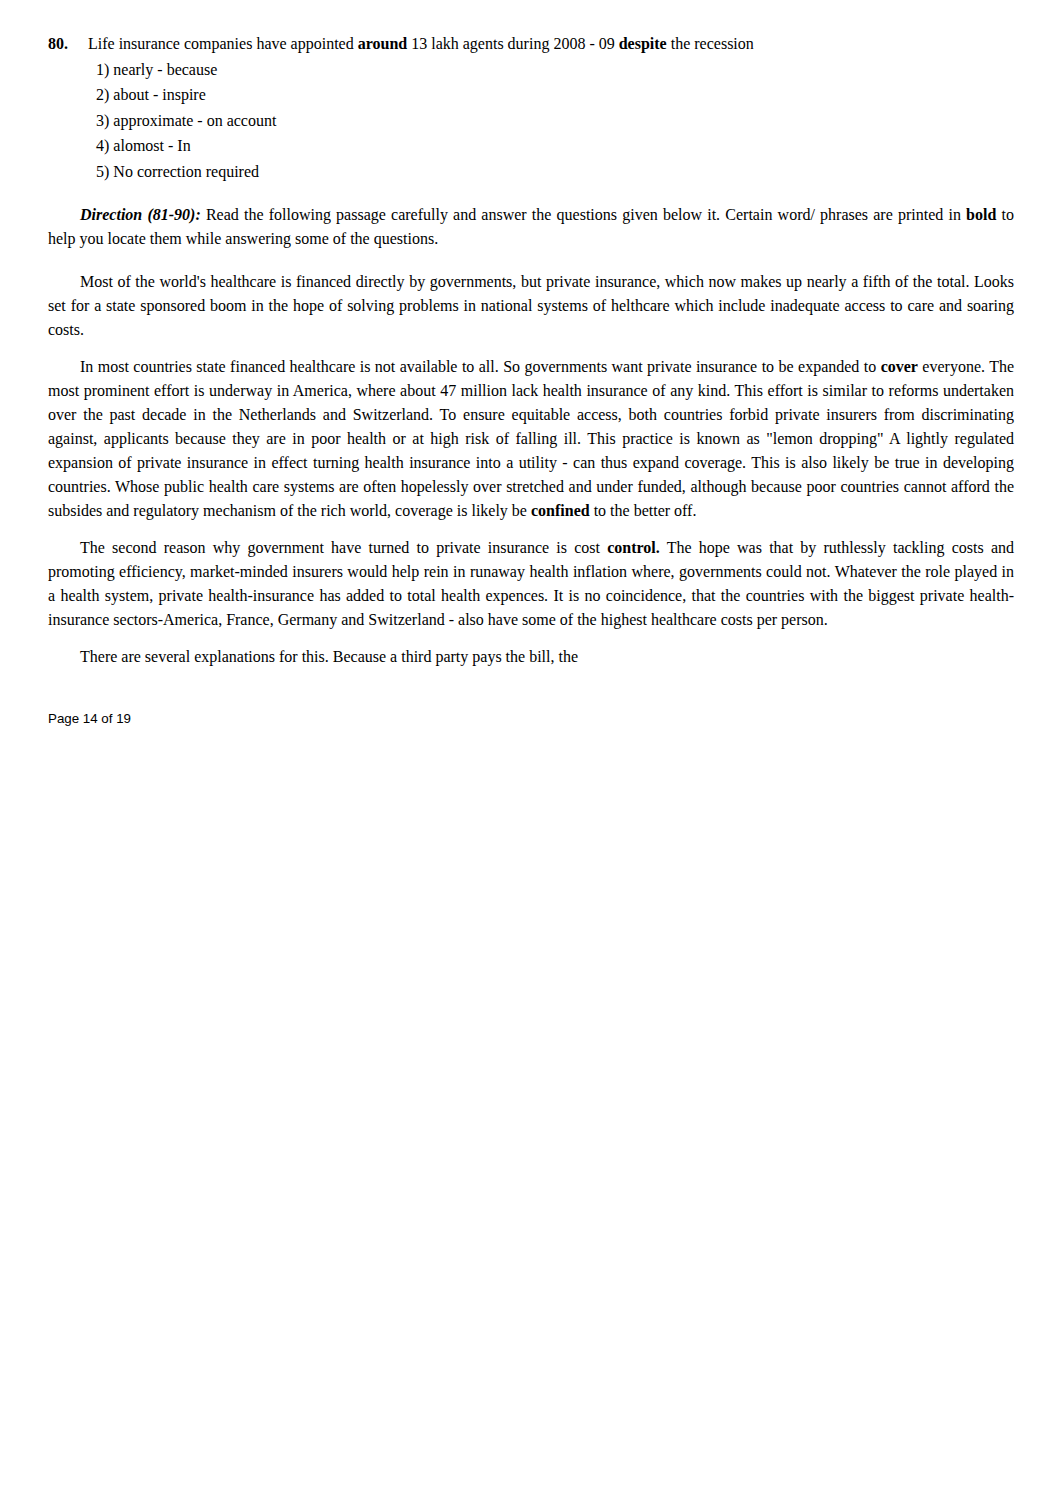80. Life insurance companies have appointed around 13 lakh agents during 2008 - 09 despite the recession
1) nearly - because
2) about - inspire
3) approximate - on account
4) alomost - In
5) No correction required
Direction (81-90): Read the following passage carefully and answer the questions given below it. Certain word/ phrases are printed in bold to help you locate them while answering some of the questions.
Most of the world's healthcare is financed directly by governments, but private insurance, which now makes up nearly a fifth of the total. Looks set for a state sponsored boom in the hope of solving problems in national systems of helthcare which include inadequate access to care and soaring costs.
In most countries state financed healthcare is not available to all. So governments want private insurance to be expanded to cover everyone. The most prominent effort is underway in America, where about 47 million lack health insurance of any kind. This effort is similar to reforms undertaken over the past decade in the Netherlands and Switzerland. To ensure equitable access, both countries forbid private insurers from discriminating against, applicants because they are in poor health or at high risk of falling ill. This practice is known as "lemon dropping" A lightly regulated expansion of private insurance in effect turning health insurance into a utility - can thus expand coverage. This is also likely be true in developing countries. Whose public health care systems are often hopelessly over stretched and under funded, although because poor countries cannot afford the subsides and regulatory mechanism of the rich world, coverage is likely be confined to the better off.
The second reason why government have turned to private insurance is cost control. The hope was that by ruthlessly tackling costs and promoting efficiency, market-minded insurers would help rein in runaway health inflation where, governments could not. Whatever the role played in a health system, private health-insurance has added to total health expences. It is no coincidence, that the countries with the biggest private health-insurance sectors-America, France, Germany and Switzerland - also have some of the highest healthcare costs per person.
There are several explanations for this. Because a third party pays the bill, the
Page 14 of 19